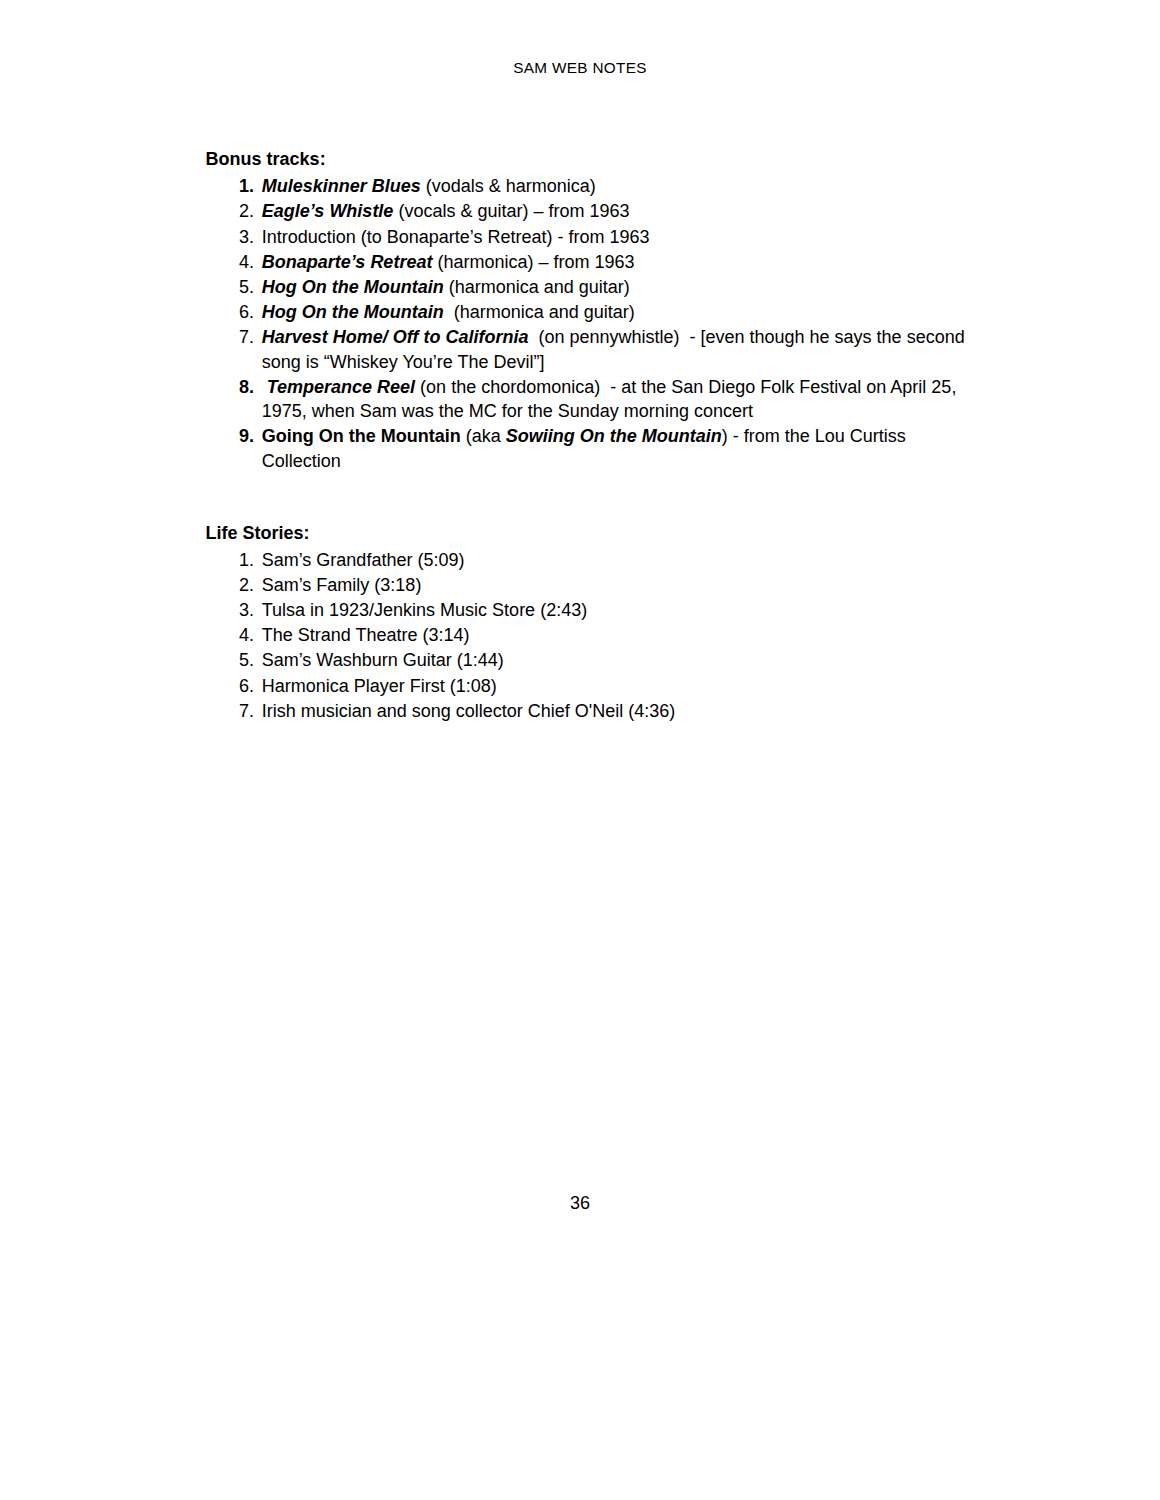Sam Web Notes
Bonus tracks:
Muleskinner Blues (vodals & harmonica)
Eagle’s Whistle (vocals & guitar) – from 1963
Introduction (to Bonaparte’s Retreat) - from 1963
Bonaparte’s Retreat (harmonica) – from 1963
Hog On the Mountain (harmonica and guitar)
Hog On the Mountain (harmonica and guitar)
Harvest Home/ Off to California (on pennywhistle) - [even though he says the second song is “Whiskey You’re The Devil”]
Temperance Reel (on the chordomonica) - at the San Diego Folk Festival on April 25, 1975, when Sam was the MC for the Sunday morning concert
Going On the Mountain (aka Sowiing On the Mountain) - from the Lou Curtiss Collection
Life Stories:
Sam’s Grandfather (5:09)
Sam’s Family (3:18)
Tulsa in 1923/Jenkins Music Store (2:43)
The Strand Theatre (3:14)
Sam’s Washburn Guitar (1:44)
Harmonica Player First (1:08)
Irish musician and song collector Chief O'Neil (4:36)
36